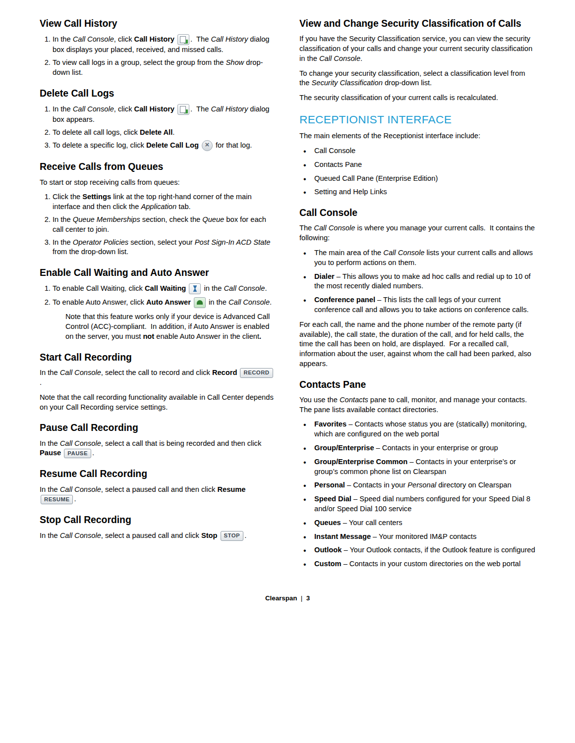View Call History
In the Call Console, click Call History . The Call History dialog box displays your placed, received, and missed calls.
To view call logs in a group, select the group from the Show drop-down list.
Delete Call Logs
In the Call Console, click Call History . The Call History dialog box appears.
To delete all call logs, click Delete All.
To delete a specific log, click Delete Call Log for that log.
Receive Calls from Queues
To start or stop receiving calls from queues:
Click the Settings link at the top right-hand corner of the main interface and then click the Application tab.
In the Queue Memberships section, check the Queue box for each call center to join.
In the Operator Policies section, select your Post Sign-In ACD State from the drop-down list.
Enable Call Waiting and Auto Answer
To enable Call Waiting, click Call Waiting in the Call Console.
To enable Auto Answer, click Auto Answer in the Call Console.
Note that this feature works only if your device is Advanced Call Control (ACC)-compliant. In addition, if Auto Answer is enabled on the server, you must not enable Auto Answer in the client.
Start Call Recording
In the Call Console, select the call to record and click Record RECORD.
Note that the call recording functionality available in Call Center depends on your Call Recording service settings.
Pause Call Recording
In the Call Console, select a call that is being recorded and then click Pause PAUSE.
Resume Call Recording
In the Call Console, select a paused call and then click Resume RESUME.
Stop Call Recording
In the Call Console, select a paused call and click Stop STOP.
View and Change Security Classification of Calls
If you have the Security Classification service, you can view the security classification of your calls and change your current security classification in the Call Console.
To change your security classification, select a classification level from the Security Classification drop-down list.
The security classification of your current calls is recalculated.
RECEPTIONIST INTERFACE
The main elements of the Receptionist interface include:
Call Console
Contacts Pane
Queued Call Pane (Enterprise Edition)
Setting and Help Links
Call Console
The Call Console is where you manage your current calls. It contains the following:
The main area of the Call Console lists your current calls and allows you to perform actions on them.
Dialer – This allows you to make ad hoc calls and redial up to 10 of the most recently dialed numbers.
Conference panel – This lists the call legs of your current conference call and allows you to take actions on conference calls.
For each call, the name and the phone number of the remote party (if available), the call state, the duration of the call, and for held calls, the time the call has been on hold, are displayed. For a recalled call, information about the user, against whom the call had been parked, also appears.
Contacts Pane
You use the Contacts pane to call, monitor, and manage your contacts. The pane lists available contact directories.
Favorites – Contacts whose status you are (statically) monitoring, which are configured on the web portal
Group/Enterprise – Contacts in your enterprise or group
Group/Enterprise Common – Contacts in your enterprise’s or group’s common phone list on Clearspan
Personal – Contacts in your Personal directory on Clearspan
Speed Dial – Speed dial numbers configured for your Speed Dial 8 and/or Speed Dial 100 service
Queues – Your call centers
Instant Message – Your monitored IM&P contacts
Outlook – Your Outlook contacts, if the Outlook feature is configured
Custom – Contacts in your custom directories on the web portal
Clearspan | 3